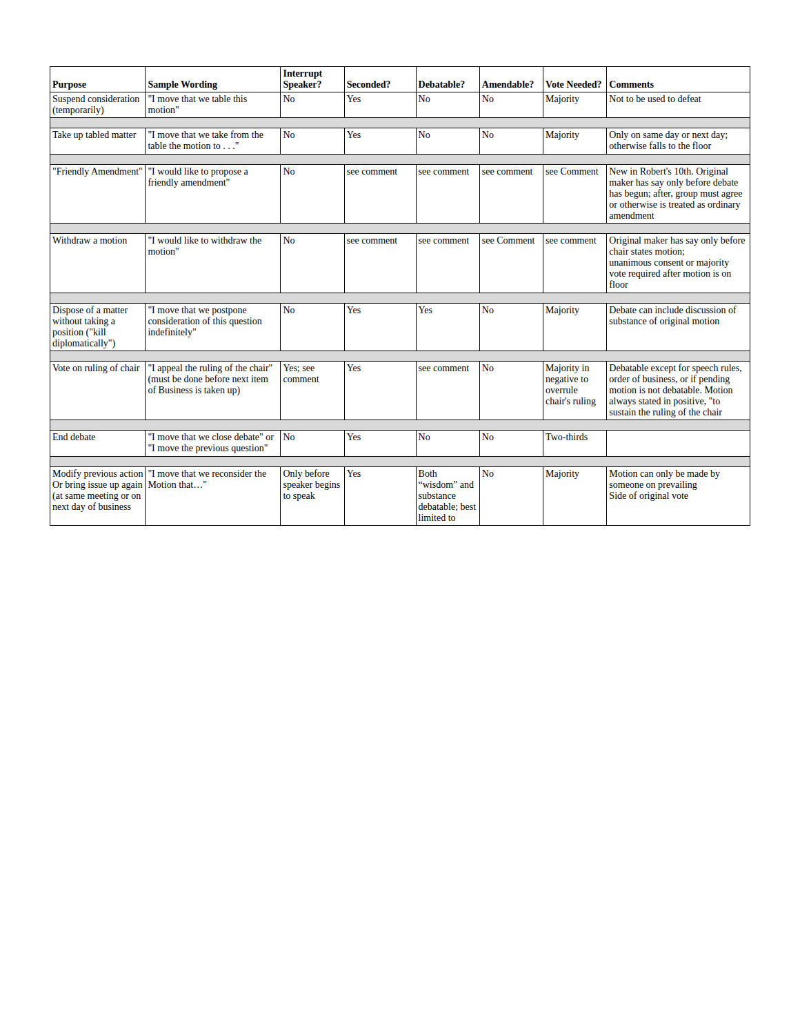| Purpose | Sample Wording | Interrupt Speaker? | Seconded? | Debatable? | Amendable? | Vote Needed? | Comments |
| --- | --- | --- | --- | --- | --- | --- | --- |
| Suspend consideration (temporarily) | "I move that we table this motion" | No | Yes | No | No | Majority | Not to be used to defeat |
| Take up tabled matter | "I move that we take from the table the motion to . . ." | No | Yes | No | No | Majority | Only on same day or next day; otherwise falls to the floor |
| "Friendly Amendment" | "I would like to propose a friendly amendment" | No | see comment | see comment | see comment | see Comment | New in Robert's 10th. Original maker has say only before debate has begun; after, group must agree or otherwise is treated as ordinary amendment |
| Withdraw a motion | "I would like to withdraw the motion" | No | see comment | see comment | see Comment | see comment | Original maker has say only before chair states motion; unanimous consent or majority vote required after motion is on floor |
| Dispose of a matter without taking a position ("kill diplomatically") | "I move that we postpone consideration of this question indefinitely" | No | Yes | Yes | No | Majority | Debate can include discussion of substance of original motion |
| Vote on ruling of chair | "I appeal the ruling of the chair" (must be done before next item of Business is taken up) | Yes; see comment | Yes | see comment | No | Majority in negative to overrule chair's ruling | Debatable except for speech rules, order of business, or if pending motion is not debatable. Motion always stated in positive, "to sustain the ruling of the chair |
| End debate | "I move that we close debate" or "I move the previous question" | No | Yes | No | No | Two-thirds | |
| Modify previous action Or bring issue up again (at same meeting or on next day of business | "I move that we reconsider the Motion that…" | Only before speaker begins to speak | Yes | Both “wisdom” and substance debatable; best limited to | No | Majority | Motion can only be made by someone on prevailing Side of original vote |